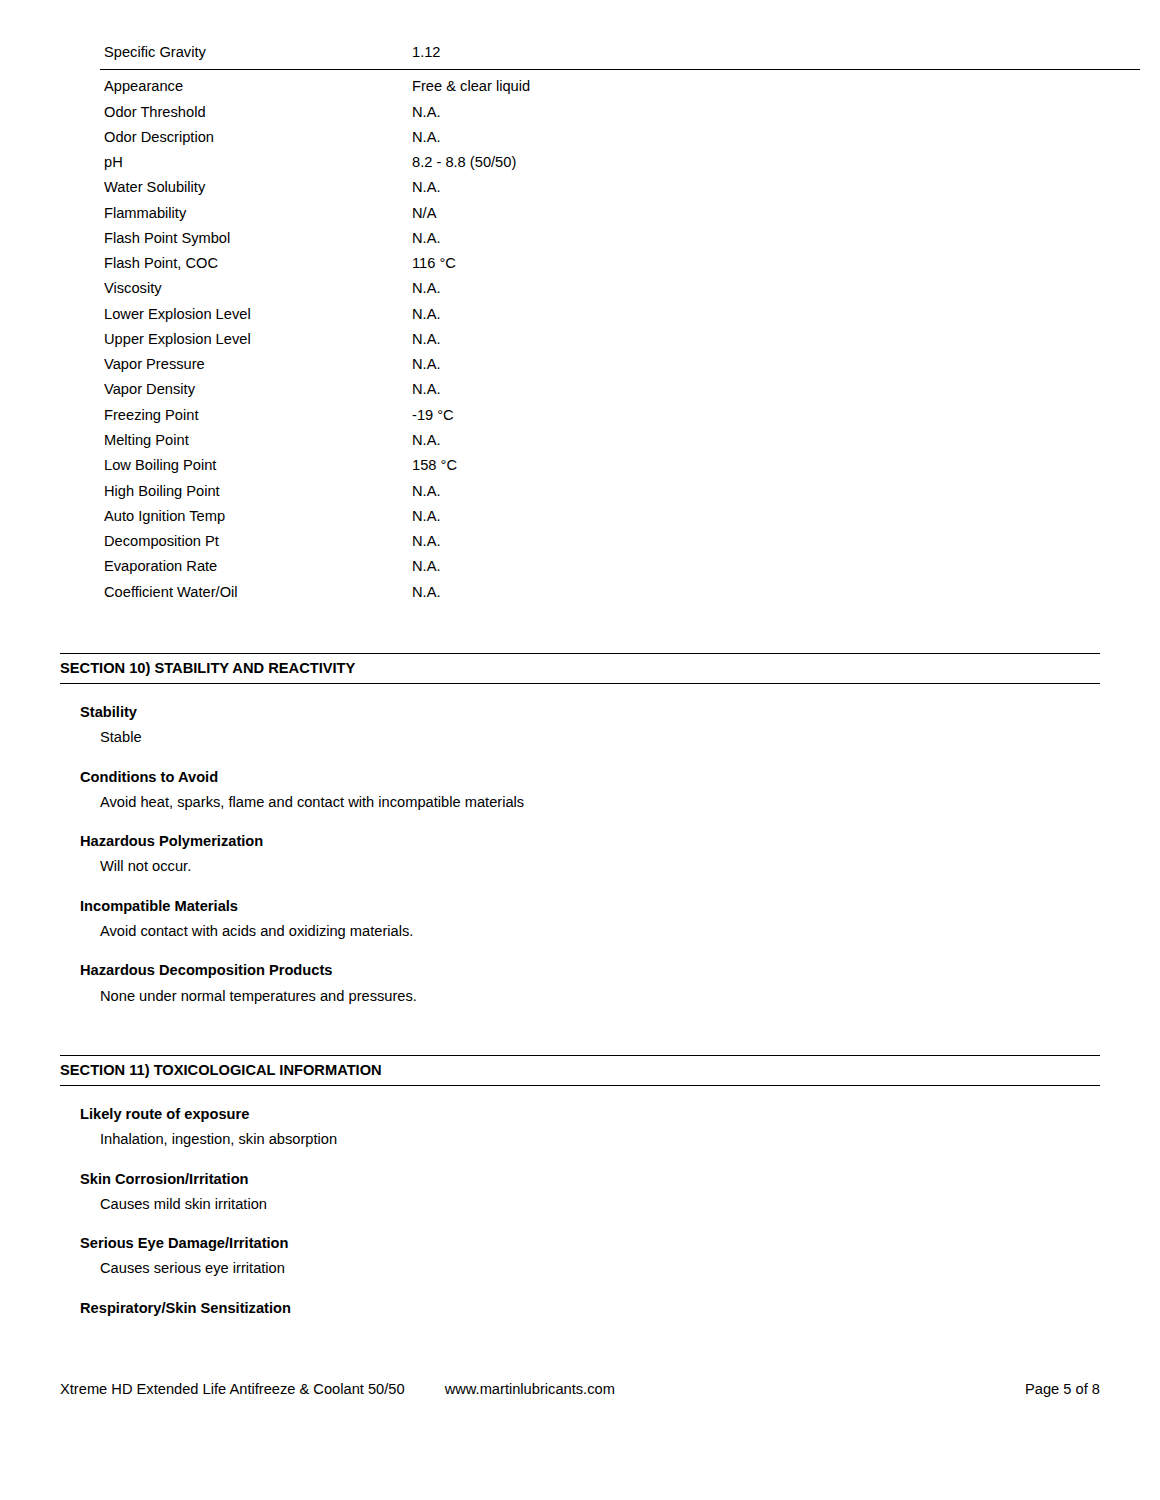| Specific Gravity | 1.12 |
| Appearance | Free & clear liquid |
| Odor Threshold | N.A. |
| Odor Description | N.A. |
| pH | 8.2 - 8.8 (50/50) |
| Water Solubility | N.A. |
| Flammability | N/A |
| Flash Point Symbol | N.A. |
| Flash Point, COC | 116 °C |
| Viscosity | N.A. |
| Lower Explosion Level | N.A. |
| Upper Explosion Level | N.A. |
| Vapor Pressure | N.A. |
| Vapor Density | N.A. |
| Freezing Point | -19 °C |
| Melting Point | N.A. |
| Low Boiling Point | 158 °C |
| High Boiling Point | N.A. |
| Auto Ignition Temp | N.A. |
| Decomposition Pt | N.A. |
| Evaporation Rate | N.A. |
| Coefficient Water/Oil | N.A. |
SECTION 10) STABILITY AND REACTIVITY
Stability
Stable
Conditions to Avoid
Avoid heat, sparks, flame and contact with incompatible materials
Hazardous Polymerization
Will not occur.
Incompatible Materials
Avoid contact with acids and oxidizing materials.
Hazardous Decomposition Products
None under normal temperatures and pressures.
SECTION 11) TOXICOLOGICAL INFORMATION
Likely route of exposure
Inhalation, ingestion, skin absorption
Skin Corrosion/Irritation
Causes mild skin irritation
Serious Eye Damage/Irritation
Causes serious eye irritation
Respiratory/Skin Sensitization
Xtreme HD Extended Life Antifreeze & Coolant 50/50 www.martinlubricants.com Page 5 of 8